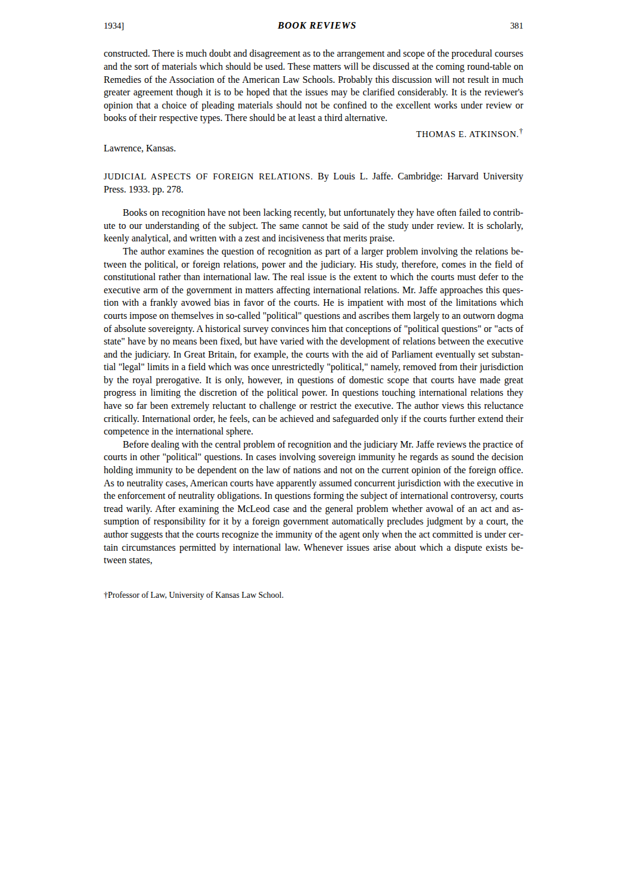1934] BOOK REVIEWS 381
constructed. There is much doubt and disagreement as to the arrangement and scope of the procedural courses and the sort of materials which should be used. These matters will be discussed at the coming round-table on Remedies of the Association of the American Law Schools. Probably this discussion will not result in much greater agreement though it is to be hoped that the issues may be clarified considerably. It is the reviewer's opinion that a choice of pleading materials should not be confined to the excellent works under review or books of their respective types. There should be at least a third alternative.
THOMAS E. ATKINSON.†
Lawrence, Kansas.
JUDICIAL ASPECTS OF FOREIGN RELATIONS. By Louis L. Jaffe. Cambridge: Harvard University Press. 1933. pp. 278.
Books on recognition have not been lacking recently, but unfortunately they have often failed to contribute to our understanding of the subject. The same cannot be said of the study under review. It is scholarly, keenly analytical, and written with a zest and incisiveness that merits praise.
The author examines the question of recognition as part of a larger problem involving the relations between the political, or foreign relations, power and the judiciary. His study, therefore, comes in the field of constitutional rather than international law. The real issue is the extent to which the courts must defer to the executive arm of the government in matters affecting international relations. Mr. Jaffe approaches this question with a frankly avowed bias in favor of the courts. He is impatient with most of the limitations which courts impose on themselves in so-called "political" questions and ascribes them largely to an outworn dogma of absolute sovereignty. A historical survey convinces him that conceptions of "political questions" or "acts of state" have by no means been fixed, but have varied with the development of relations between the executive and the judiciary. In Great Britain, for example, the courts with the aid of Parliament eventually set substantial "legal" limits in a field which was once unrestrictedly "political," namely, removed from their jurisdiction by the royal prerogative. It is only, however, in questions of domestic scope that courts have made great progress in limiting the discretion of the political power. In questions touching international relations they have so far been extremely reluctant to challenge or restrict the executive. The author views this reluctance critically. International order, he feels, can be achieved and safeguarded only if the courts further extend their competence in the international sphere.
Before dealing with the central problem of recognition and the judiciary Mr. Jaffe reviews the practice of courts in other "political" questions. In cases involving sovereign immunity he regards as sound the decision holding immunity to be dependent on the law of nations and not on the current opinion of the foreign office. As to neutrality cases, American courts have apparently assumed concurrent jurisdiction with the executive in the enforcement of neutrality obligations. In questions forming the subject of international controversy, courts tread warily. After examining the McLeod case and the general problem whether avowal of an act and assumption of responsibility for it by a foreign government automatically precludes judgment by a court, the author suggests that the courts recognize the immunity of the agent only when the act committed is under certain circumstances permitted by international law. Whenever issues arise about which a dispute exists between states,
†Professor of Law, University of Kansas Law School.